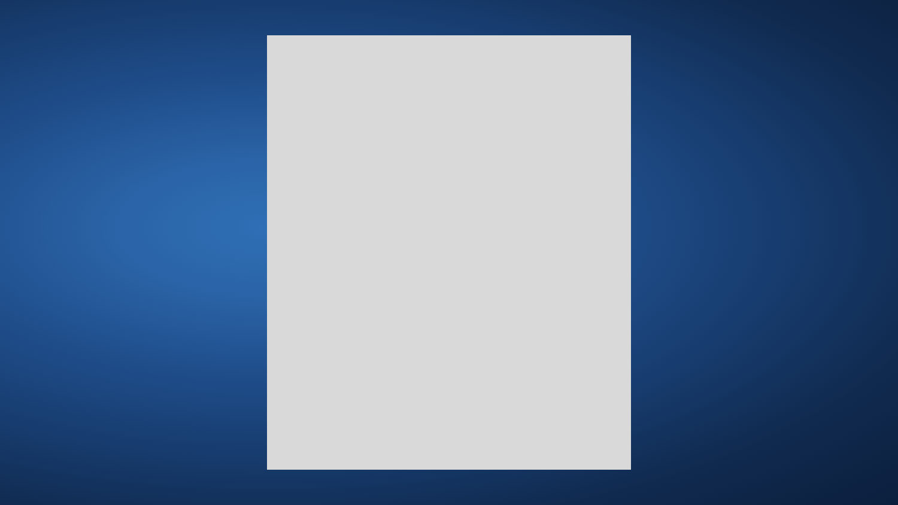Black-and-white photograph of three people in formal evening attire standing in an ornate room.